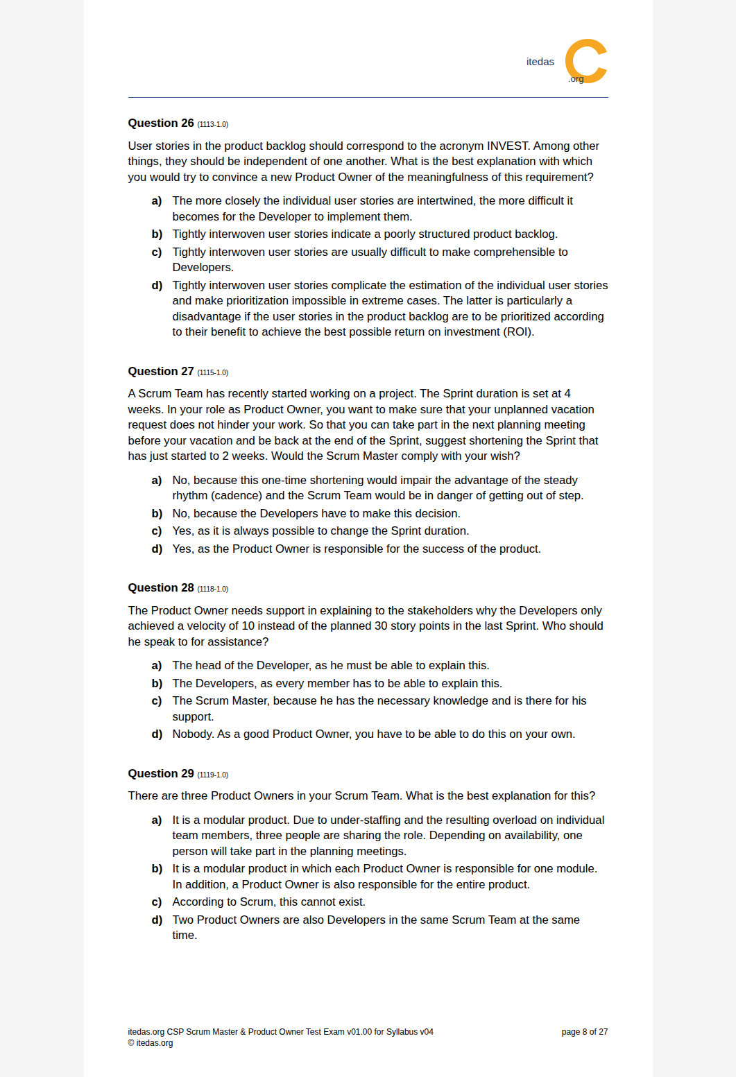itedas .org
Question 26 (1113-1.0)
User stories in the product backlog should correspond to the acronym INVEST. Among other things, they should be independent of one another. What is the best explanation with which you would try to convince a new Product Owner of the meaningfulness of this requirement?
The more closely the individual user stories are intertwined, the more difficult it becomes for the Developer to implement them.
Tightly interwoven user stories indicate a poorly structured product backlog.
Tightly interwoven user stories are usually difficult to make comprehensible to Developers.
Tightly interwoven user stories complicate the estimation of the individual user stories and make prioritization impossible in extreme cases. The latter is particularly a disadvantage if the user stories in the product backlog are to be prioritized according to their benefit to achieve the best possible return on investment (ROI).
Question 27 (1115-1.0)
A Scrum Team has recently started working on a project. The Sprint duration is set at 4 weeks. In your role as Product Owner, you want to make sure that your unplanned vacation request does not hinder your work. So that you can take part in the next planning meeting before your vacation and be back at the end of the Sprint, suggest shortening the Sprint that has just started to 2 weeks. Would the Scrum Master comply with your wish?
No, because this one-time shortening would impair the advantage of the steady rhythm (cadence) and the Scrum Team would be in danger of getting out of step.
No, because the Developers have to make this decision.
Yes, as it is always possible to change the Sprint duration.
Yes, as the Product Owner is responsible for the success of the product.
Question 28 (1118-1.0)
The Product Owner needs support in explaining to the stakeholders why the Developers only achieved a velocity of 10 instead of the planned 30 story points in the last Sprint. Who should he speak to for assistance?
The head of the Developer, as he must be able to explain this.
The Developers, as every member has to be able to explain this.
The Scrum Master, because he has the necessary knowledge and is there for his support.
Nobody. As a good Product Owner, you have to be able to do this on your own.
Question 29 (1119-1.0)
There are three Product Owners in your Scrum Team. What is the best explanation for this?
It is a modular product. Due to under-staffing and the resulting overload on individual team members, three people are sharing the role. Depending on availability, one person will take part in the planning meetings.
It is a modular product in which each Product Owner is responsible for one module. In addition, a Product Owner is also responsible for the entire product.
According to Scrum, this cannot exist.
Two Product Owners are also Developers in the same Scrum Team at the same time.
itedas.org CSP Scrum Master & Product Owner Test Exam v01.00 for Syllabus v04
page 8 of 27
© itedas.org